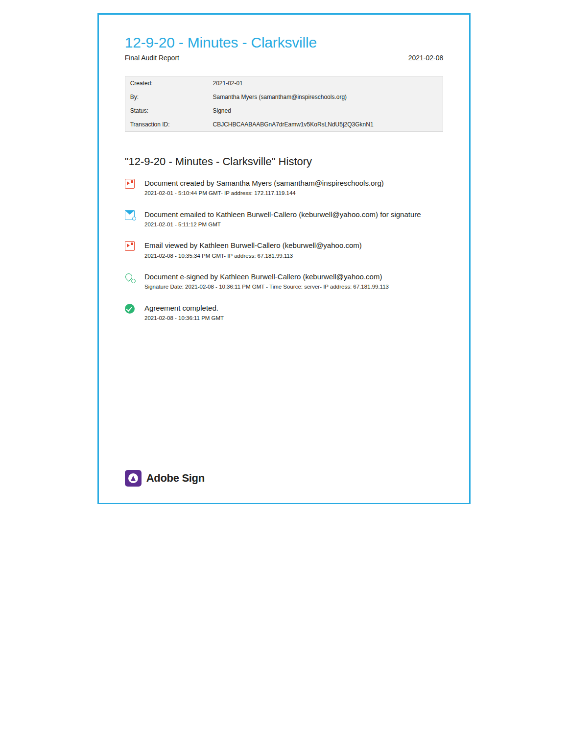12-9-20 - Minutes - Clarksville
Final Audit Report
2021-02-08
| Created: | 2021-02-01 |
| By: | Samantha Myers (samantham@inspireschools.org) |
| Status: | Signed |
| Transaction ID: | CBJCHBCAABAABGnA7drEamw1v5KoRsLNdU5j2Q3GknN1 |
"12-9-20 - Minutes - Clarksville" History
Document created by Samantha Myers (samantham@inspireschools.org)
2021-02-01 - 5:10:44 PM GMT- IP address: 172.117.119.144
Document emailed to Kathleen Burwell-Callero (keburwell@yahoo.com) for signature
2021-02-01 - 5:11:12 PM GMT
Email viewed by Kathleen Burwell-Callero (keburwell@yahoo.com)
2021-02-08 - 10:35:34 PM GMT- IP address: 67.181.99.113
Document e-signed by Kathleen Burwell-Callero (keburwell@yahoo.com)
Signature Date: 2021-02-08 - 10:36:11 PM GMT - Time Source: server- IP address: 67.181.99.113
Agreement completed.
2021-02-08 - 10:36:11 PM GMT
Adobe Sign